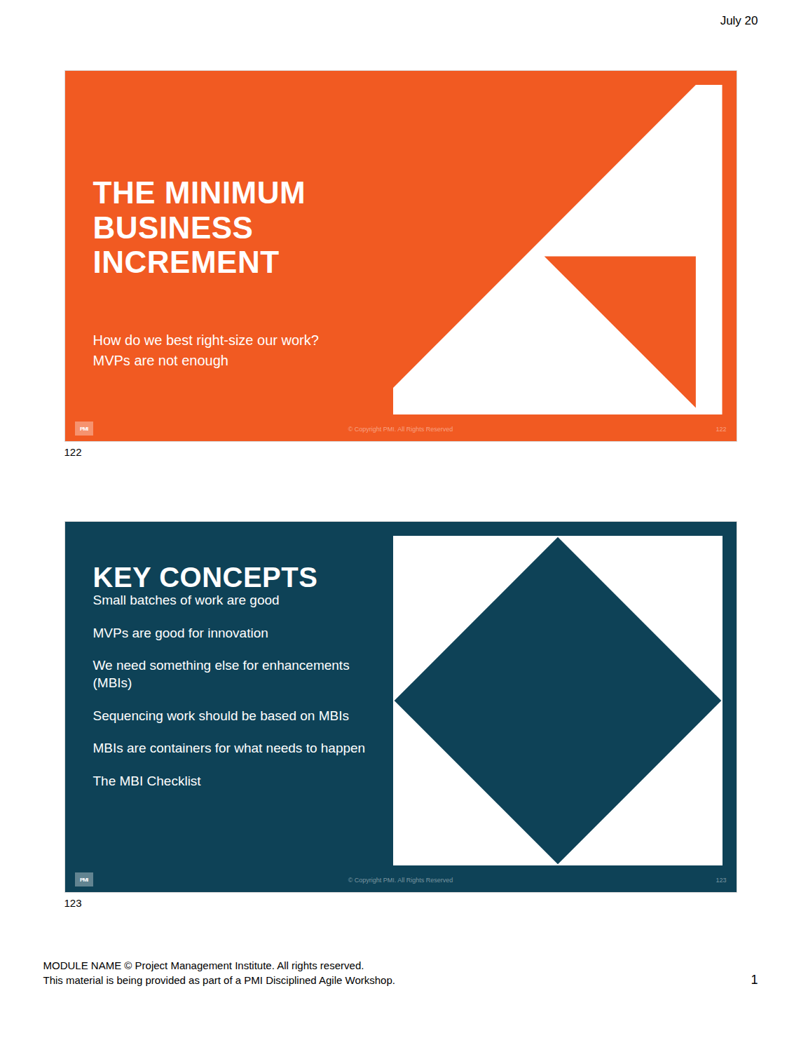July 20
THE MINIMUM BUSINESS INCREMENT
How do we best right-size our work?
MVPs are not enough
PMI
© Copyright PMI. All Rights Reserved 122
122
KEY CONCEPTS
Small batches of work are good
MVPs are good for innovation
We need something else for enhancements (MBIs)
Sequencing work should be based on MBIs
MBIs are containers for what needs to happen
The MBI Checklist
PMI
© Copyright PMI. All Rights Reserved 123
123
MODULE NAME © Project Management Institute. All rights reserved.
This material is being provided as part of a PMI Disciplined Agile Workshop.
1